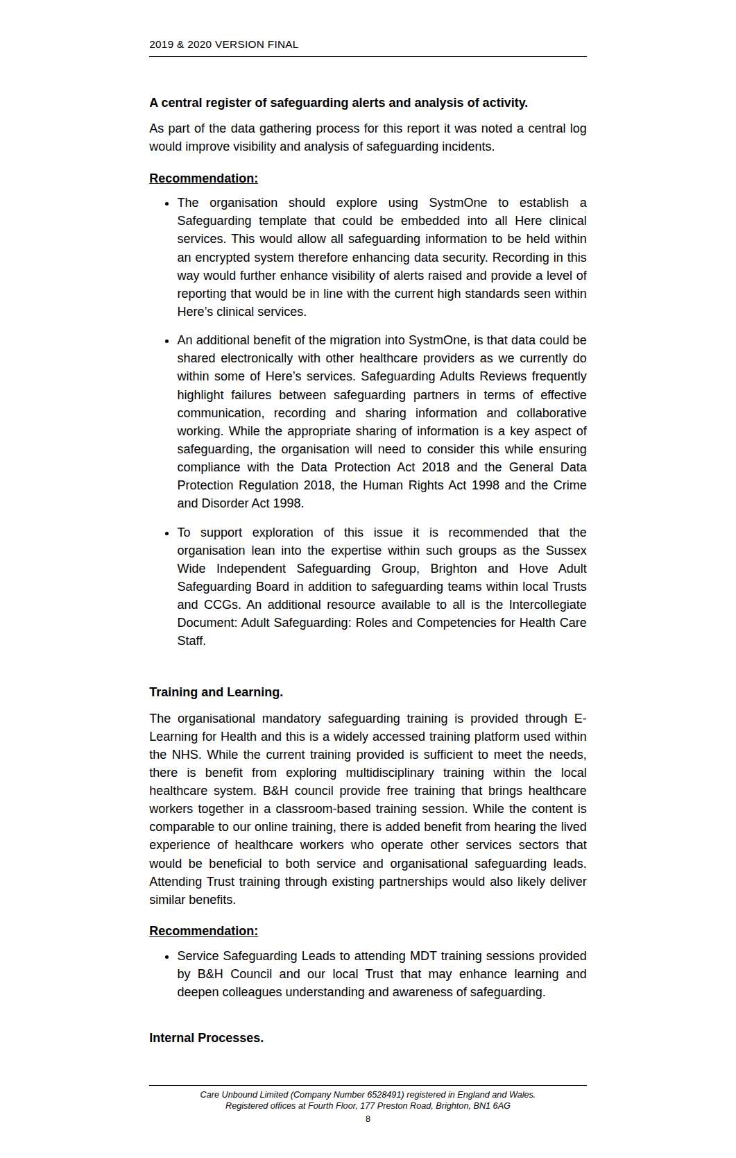2019 & 2020 VERSION FINAL
A central register of safeguarding alerts and analysis of activity.
As part of the data gathering process for this report it was noted a central log would improve visibility and analysis of safeguarding incidents.
Recommendation:
The organisation should explore using SystmOne to establish a Safeguarding template that could be embedded into all Here clinical services. This would allow all safeguarding information to be held within an encrypted system therefore enhancing data security. Recording in this way would further enhance visibility of alerts raised and provide a level of reporting that would be in line with the current high standards seen within Here’s clinical services.
An additional benefit of the migration into SystmOne, is that data could be shared electronically with other healthcare providers as we currently do within some of Here’s services. Safeguarding Adults Reviews frequently highlight failures between safeguarding partners in terms of effective communication, recording and sharing information and collaborative working. While the appropriate sharing of information is a key aspect of safeguarding, the organisation will need to consider this while ensuring compliance with the Data Protection Act 2018 and the General Data Protection Regulation 2018, the Human Rights Act 1998 and the Crime and Disorder Act 1998.
To support exploration of this issue it is recommended that the organisation lean into the expertise within such groups as the Sussex Wide Independent Safeguarding Group, Brighton and Hove Adult Safeguarding Board in addition to safeguarding teams within local Trusts and CCGs. An additional resource available to all is the Intercollegiate Document: Adult Safeguarding: Roles and Competencies for Health Care Staff.
Training and Learning.
The organisational mandatory safeguarding training is provided through E-Learning for Health and this is a widely accessed training platform used within the NHS. While the current training provided is sufficient to meet the needs, there is benefit from exploring multidisciplinary training within the local healthcare system. B&H council provide free training that brings healthcare workers together in a classroom-based training session. While the content is comparable to our online training, there is added benefit from hearing the lived experience of healthcare workers who operate other services sectors that would be beneficial to both service and organisational safeguarding leads. Attending Trust training through existing partnerships would also likely deliver similar benefits.
Recommendation:
Service Safeguarding Leads to attending MDT training sessions provided by B&H Council and our local Trust that may enhance learning and deepen colleagues understanding and awareness of safeguarding.
Internal Processes.
Care Unbound Limited (Company Number 6528491) registered in England and Wales.
Registered offices at Fourth Floor, 177 Preston Road, Brighton, BN1 6AG
8